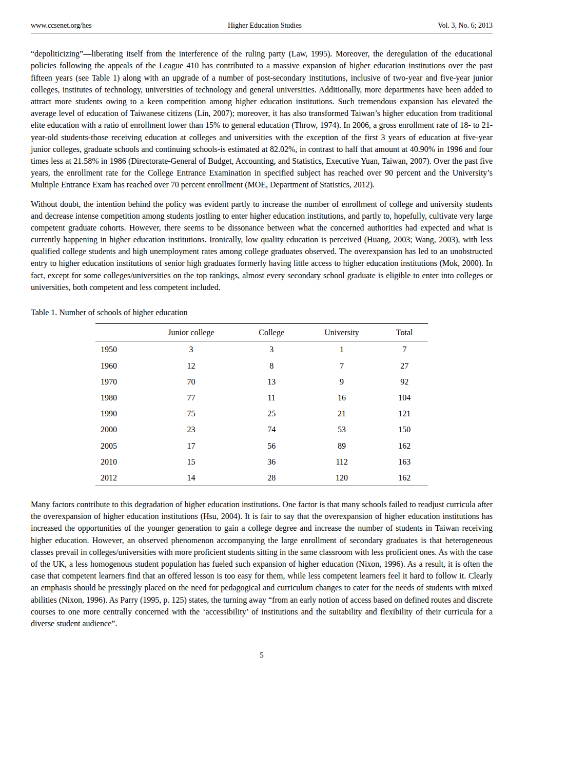www.ccsenet.org/hes Higher Education Studies Vol. 3, No. 6; 2013
“depoliticizing”—liberating itself from the interference of the ruling party (Law, 1995). Moreover, the deregulation of the educational policies following the appeals of the League 410 has contributed to a massive expansion of higher education institutions over the past fifteen years (see Table 1) along with an upgrade of a number of post-secondary institutions, inclusive of two-year and five-year junior colleges, institutes of technology, universities of technology and general universities. Additionally, more departments have been added to attract more students owing to a keen competition among higher education institutions. Such tremendous expansion has elevated the average level of education of Taiwanese citizens (Lin, 2007); moreover, it has also transformed Taiwan’s higher education from traditional elite education with a ratio of enrollment lower than 15% to general education (Throw, 1974). In 2006, a gross enrollment rate of 18- to 21-year-old students-those receiving education at colleges and universities with the exception of the first 3 years of education at five-year junior colleges, graduate schools and continuing schools-is estimated at 82.02%, in contrast to half that amount at 40.90% in 1996 and four times less at 21.58% in 1986 (Directorate-General of Budget, Accounting, and Statistics, Executive Yuan, Taiwan, 2007). Over the past five years, the enrollment rate for the College Entrance Examination in specified subject has reached over 90 percent and the University’s Multiple Entrance Exam has reached over 70 percent enrollment (MOE, Department of Statistics, 2012).
Without doubt, the intention behind the policy was evident partly to increase the number of enrollment of college and university students and decrease intense competition among students jostling to enter higher education institutions, and partly to, hopefully, cultivate very large competent graduate cohorts. However, there seems to be dissonance between what the concerned authorities had expected and what is currently happening in higher education institutions. Ironically, low quality education is perceived (Huang, 2003; Wang, 2003), with less qualified college students and high unemployment rates among college graduates observed. The overexpansion has led to an unobstructed entry to higher education institutions of senior high graduates formerly having little access to higher education institutions (Mok, 2000). In fact, except for some colleges/universities on the top rankings, almost every secondary school graduate is eligible to enter into colleges or universities, both competent and less competent included.
Table 1. Number of schools of higher education
| | Junior college | College | University | Total |
| --- | --- | --- | --- | --- |
| 1950 | 3 | 3 | 1 | 7 |
| 1960 | 12 | 8 | 7 | 27 |
| 1970 | 70 | 13 | 9 | 92 |
| 1980 | 77 | 11 | 16 | 104 |
| 1990 | 75 | 25 | 21 | 121 |
| 2000 | 23 | 74 | 53 | 150 |
| 2005 | 17 | 56 | 89 | 162 |
| 2010 | 15 | 36 | 112 | 163 |
| 2012 | 14 | 28 | 120 | 162 |
Many factors contribute to this degradation of higher education institutions. One factor is that many schools failed to readjust curricula after the overexpansion of higher education institutions (Hsu, 2004). It is fair to say that the overexpansion of higher education institutions has increased the opportunities of the younger generation to gain a college degree and increase the number of students in Taiwan receiving higher education. However, an observed phenomenon accompanying the large enrollment of secondary graduates is that heterogeneous classes prevail in colleges/universities with more proficient students sitting in the same classroom with less proficient ones. As with the case of the UK, a less homogenous student population has fueled such expansion of higher education (Nixon, 1996). As a result, it is often the case that competent learners find that an offered lesson is too easy for them, while less competent learners feel it hard to follow it. Clearly an emphasis should be pressingly placed on the need for pedagogical and curriculum changes to cater for the needs of students with mixed abilities (Nixon, 1996). As Parry (1995, p. 125) states, the turning away “from an early notion of access based on defined routes and discrete courses to one more centrally concerned with the ‘accessibility’ of institutions and the suitability and flexibility of their curricula for a diverse student audience”.
5